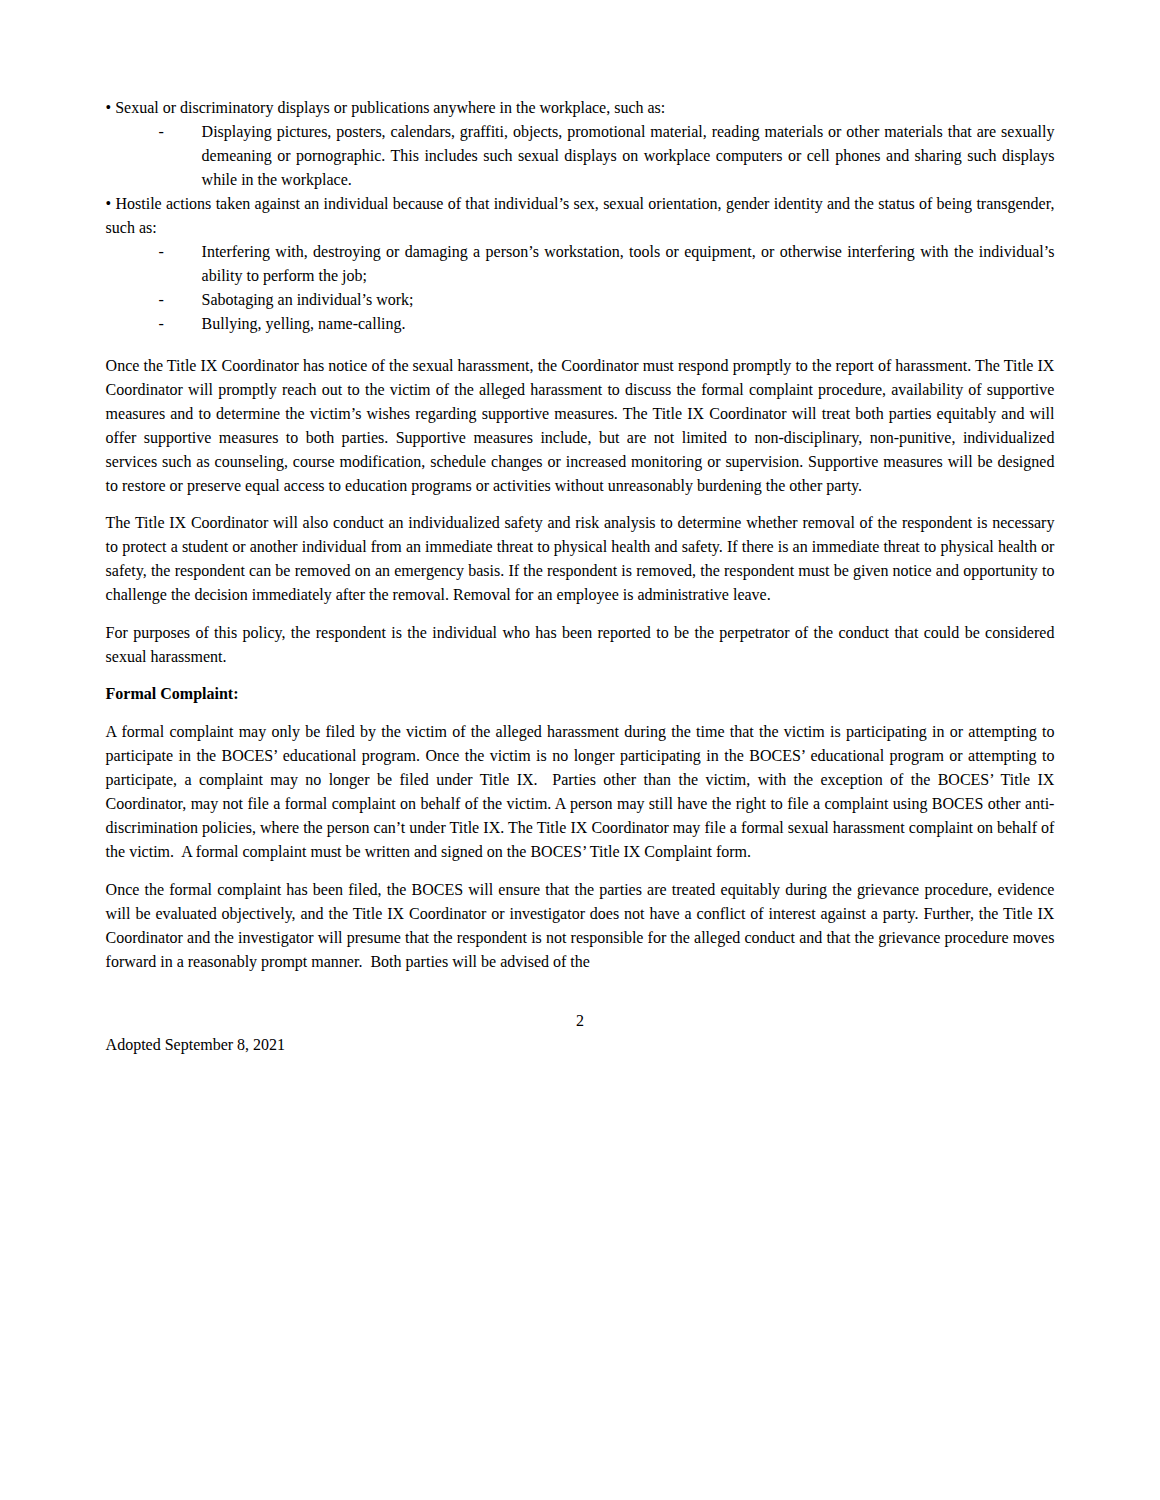• Sexual or discriminatory displays or publications anywhere in the workplace, such as:
Displaying pictures, posters, calendars, graffiti, objects, promotional material, reading materials or other materials that are sexually demeaning or pornographic. This includes such sexual displays on workplace computers or cell phones and sharing such displays while in the workplace.
• Hostile actions taken against an individual because of that individual’s sex, sexual orientation, gender identity and the status of being transgender, such as:
Interfering with, destroying or damaging a person’s workstation, tools or equipment, or otherwise interfering with the individual’s ability to perform the job;
Sabotaging an individual’s work;
Bullying, yelling, name-calling.
Once the Title IX Coordinator has notice of the sexual harassment, the Coordinator must respond promptly to the report of harassment. The Title IX Coordinator will promptly reach out to the victim of the alleged harassment to discuss the formal complaint procedure, availability of supportive measures and to determine the victim’s wishes regarding supportive measures. The Title IX Coordinator will treat both parties equitably and will offer supportive measures to both parties. Supportive measures include, but are not limited to non-disciplinary, non-punitive, individualized services such as counseling, course modification, schedule changes or increased monitoring or supervision. Supportive measures will be designed to restore or preserve equal access to education programs or activities without unreasonably burdening the other party.
The Title IX Coordinator will also conduct an individualized safety and risk analysis to determine whether removal of the respondent is necessary to protect a student or another individual from an immediate threat to physical health and safety. If there is an immediate threat to physical health or safety, the respondent can be removed on an emergency basis. If the respondent is removed, the respondent must be given notice and opportunity to challenge the decision immediately after the removal. Removal for an employee is administrative leave.
For purposes of this policy, the respondent is the individual who has been reported to be the perpetrator of the conduct that could be considered sexual harassment.
Formal Complaint:
A formal complaint may only be filed by the victim of the alleged harassment during the time that the victim is participating in or attempting to participate in the BOCES’ educational program. Once the victim is no longer participating in the BOCES’ educational program or attempting to participate, a complaint may no longer be filed under Title IX. Parties other than the victim, with the exception of the BOCES’ Title IX Coordinator, may not file a formal complaint on behalf of the victim. A person may still have the right to file a complaint using BOCES other anti-discrimination policies, where the person can’t under Title IX. The Title IX Coordinator may file a formal sexual harassment complaint on behalf of the victim. A formal complaint must be written and signed on the BOCES’ Title IX Complaint form.
Once the formal complaint has been filed, the BOCES will ensure that the parties are treated equitably during the grievance procedure, evidence will be evaluated objectively, and the Title IX Coordinator or investigator does not have a conflict of interest against a party. Further, the Title IX Coordinator and the investigator will presume that the respondent is not responsible for the alleged conduct and that the grievance procedure moves forward in a reasonably prompt manner. Both parties will be advised of the
2
Adopted September 8, 2021